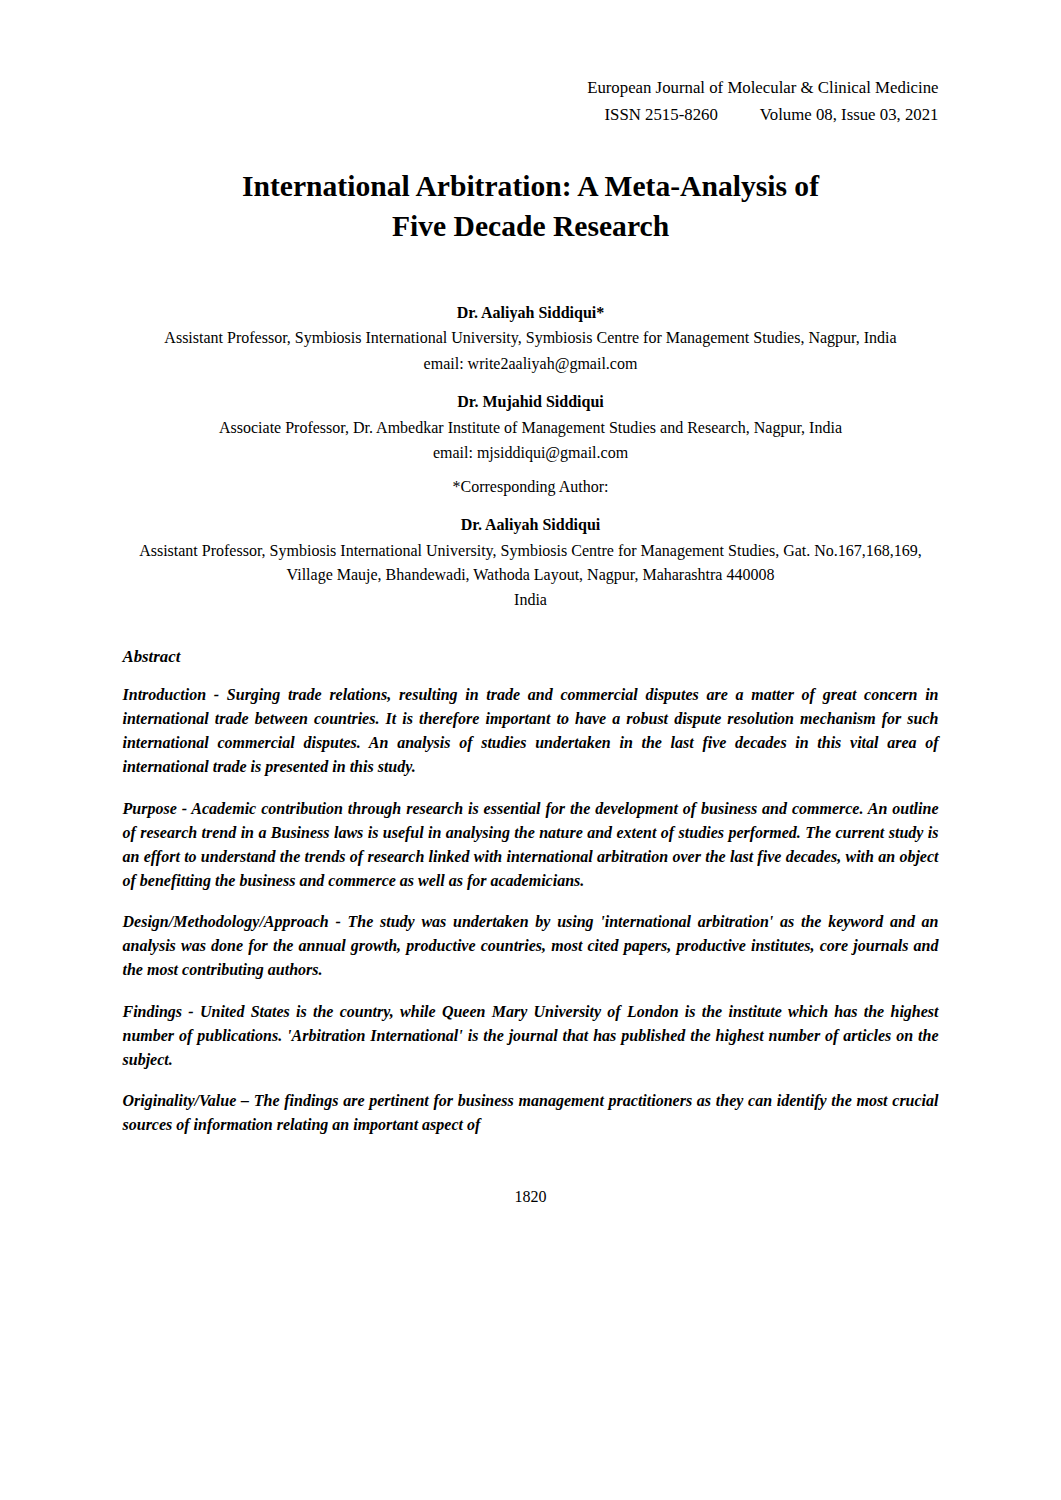European Journal of Molecular & Clinical Medicine
ISSN 2515-8260 Volume 08, Issue 03, 2021
International Arbitration: A Meta-Analysis of
Five Decade Research
Dr. Aaliyah Siddiqui*
Assistant Professor, Symbiosis International University, Symbiosis Centre for Management Studies, Nagpur, India
email: write2aaliyah@gmail.com
Dr. Mujahid Siddiqui
Associate Professor, Dr. Ambedkar Institute of Management Studies and Research, Nagpur, India
email: mjsiddiqui@gmail.com
*Corresponding Author:
Dr. Aaliyah Siddiqui
Assistant Professor, Symbiosis International University, Symbiosis Centre for Management Studies, Gat. No.167,168,169, Village Mauje, Bhandewadi, Wathoda Layout, Nagpur, Maharashtra 440008
India
Abstract
Introduction - Surging trade relations, resulting in trade and commercial disputes are a matter of great concern in international trade between countries. It is therefore important to have a robust dispute resolution mechanism for such international commercial disputes. An analysis of studies undertaken in the last five decades in this vital area of international trade is presented in this study.
Purpose - Academic contribution through research is essential for the development of business and commerce. An outline of research trend in a Business laws is useful in analysing the nature and extent of studies performed. The current study is an effort to understand the trends of research linked with international arbitration over the last five decades, with an object of benefitting the business and commerce as well as for academicians.
Design/Methodology/Approach - The study was undertaken by using 'international arbitration' as the keyword and an analysis was done for the annual growth, productive countries, most cited papers, productive institutes, core journals and the most contributing authors.
Findings - United States is the country, while Queen Mary University of London is the institute which has the highest number of publications. 'Arbitration International' is the journal that has published the highest number of articles on the subject.
Originality/Value – The findings are pertinent for business management practitioners as they can identify the most crucial sources of information relating an important aspect of
1820